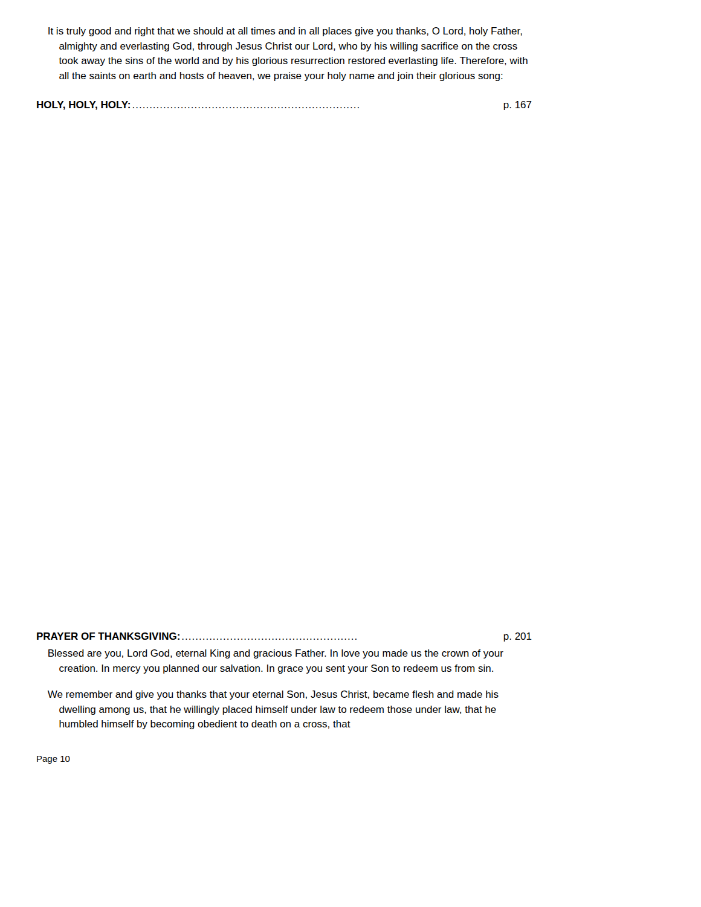It is truly good and right that we should at all times and in all places give you thanks, O Lord, holy Father, almighty and everlasting God, through Jesus Christ our Lord, who by his willing sacrifice on the cross took away the sins of the world and by his glorious resurrection restored everlasting life. Therefore, with all the saints on earth and hosts of heaven, we praise your holy name and join their glorious song:
HOLY, HOLY, HOLY: .................................................................. p. 167
PRAYER OF THANKSGIVING: ................................................... p. 201
Blessed are you, Lord God, eternal King and gracious Father. In love you made us the crown of your creation. In mercy you planned our salvation. In grace you sent your Son to redeem us from sin.
We remember and give you thanks that your eternal Son, Jesus Christ, became flesh and made his dwelling among us, that he willingly placed himself under law to redeem those under law, that he humbled himself by becoming obedient to death on a cross, that
Page 10